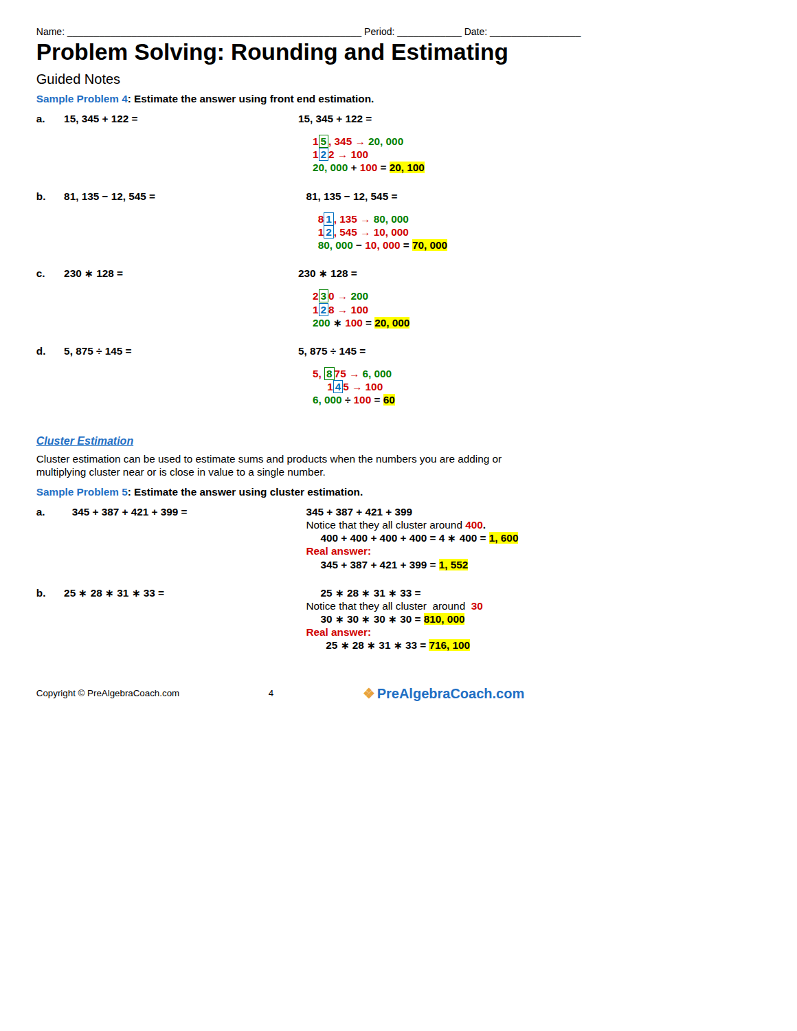Name: _______________________________________________________ Period: ____________ Date: _________________
Problem Solving: Rounding and Estimating Guided Notes
Sample Problem 4: Estimate the answer using front end estimation.
| a. | 15, 345 + 122 = | 15, 345 + 122 = 1 5 , 345 → 20, 000 1 2 2 → 100 20, 000 + 100 = 20, 100 |
| b. | 81, 135 − 12, 545 = | 81, 135 − 12, 545 = 8 1 , 135 → 80, 000 1 2 , 545 → 10, 000 80, 000 − 10, 000 = 70, 000 |
| c. | 230 ∗ 128 = | 230 ∗ 128 = 2 3 0 → 200 1 2 8 → 100 200 ∗ 100 = 20, 000 |
| d. | 5, 875 ÷ 145 = | 5, 875 ÷ 145 = 5, 8 75 → 6, 000 1 4 5 → 100 6, 000 ÷ 100 = 60 |
Cluster Estimation
Cluster estimation can be used to estimate sums and products when the numbers you are adding or multiplying cluster near or is close in value to a single number.
Sample Problem 5: Estimate the answer using cluster estimation.
| a. | 345 + 387 + 421 + 399 = | 345 + 387 + 421 + 399 Notice that they all cluster around 400 . 400 + 400 + 400 + 400 = 4 ∗ 400 = 1, 600 Real answer: 345 + 387 + 421 + 399 = 1, 552 |
| b. | 25 ∗ 28 ∗ 31 ∗ 33 = | 25 ∗ 28 ∗ 31 ∗ 33 = Notice that they all cluster around 30 30 ∗ 30 ∗ 30 ∗ 30 = 810, 000 Real answer: 25 ∗ 28 ∗ 31 ∗ 33 = 716, 100 |
Copyright © PreAlgebraCoach.com
4
❖PreAlgebraCoach.com